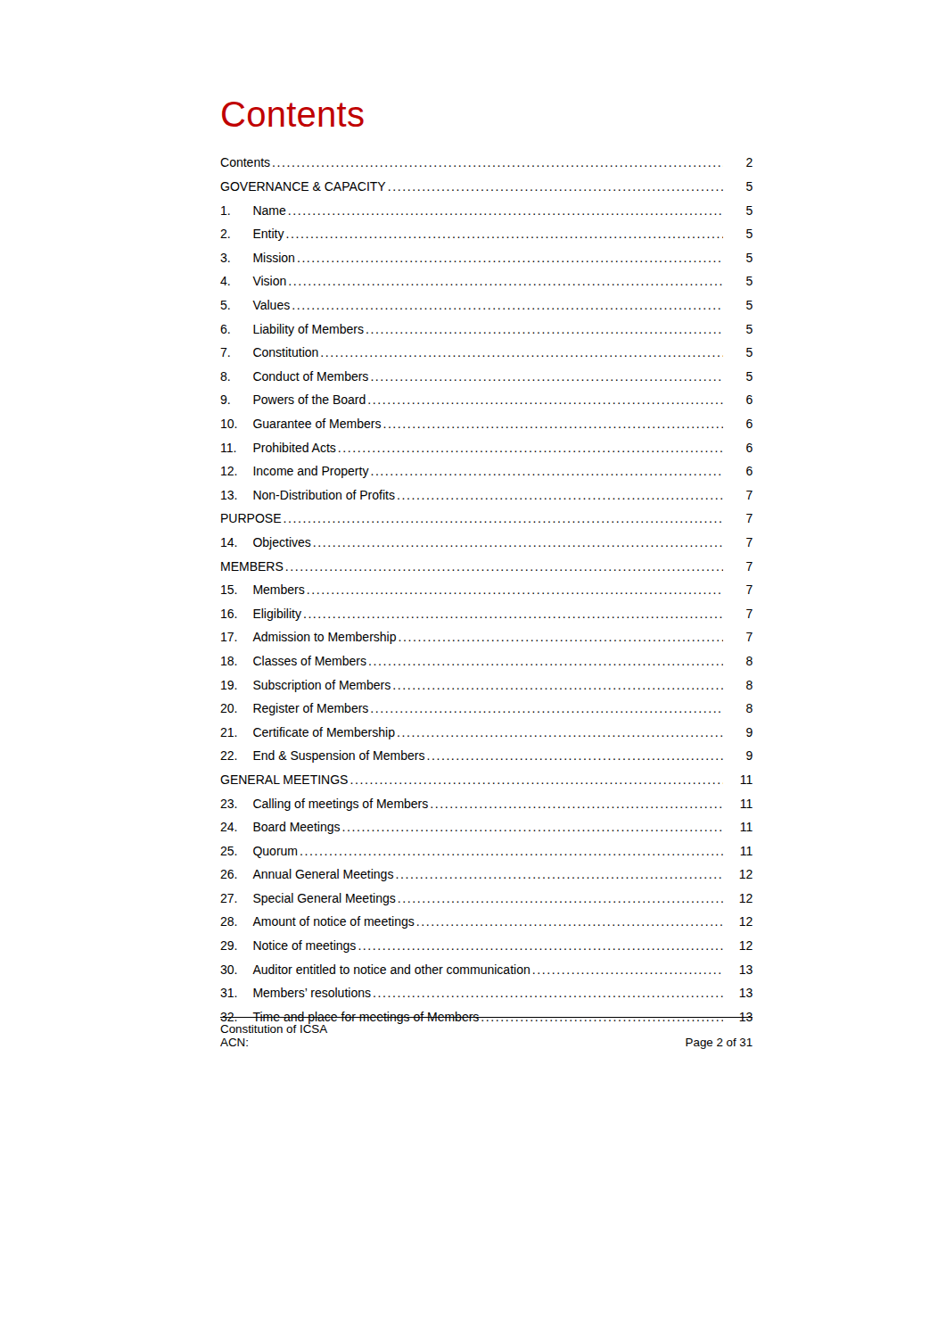Contents
Contents ........................................................................................................................................... 2
Governance & Capacity ....................................................................................................... 5
1. Name ................................................................................................................................. 5
2. Entity .................................................................................................................................. 5
3. Mission ............................................................................................................................. 5
4. Vision ................................................................................................................................ 5
5. Values .............................................................................................................................. 5
6. Liability of Members ....................................................................................................... 5
7. Constitution ................................................................................................................. 5
8. Conduct of Members .................................................................................................... 5
9. Powers of the Board ..................................................................................................... 6
10. Guarantee of Members ................................................................................................. 6
11. Prohibited Acts ........................................................................................................... 6
12. Income and Property .................................................................................................. 6
13. Non-Distribution of Profits ......................................................................................... 7
Purpose ......................................................................................................................... 7
14. Objectives ......................................................................................................... 7
Members ....................................................................................................................... 7
15. Members .......................................................................................................... 7
16. Eligibility ........................................................................................................... 7
17. Admission to Membership ......................................................................................... 7
18. Classes of Members .................................................................................................... 8
19. Subscription of Members .......................................................................................... 8
20. Register of Members .................................................................................................... 8
21. Certificate of Membership ......................................................................................... 9
22. End & Suspension of Members ................................................................................. 9
General Meetings ......................................................................................................... 11
23. Calling of meetings of Members .............................................................................. 11
24. Board Meetings ....................................................................................................... 11
25. Quorum .............................................................................................................. 11
26. Annual General Meetings ......................................................................................... 12
27. Special General Meetings .......................................................................................... 12
28. Amount of notice of meetings .................................................................................. 12
29. Notice of meetings ..................................................................................................... 12
30. Auditor entitled to notice and other communication ......................................................... 13
31. Members’ resolutions .................................................................................................. 13
32. Time and place for meetings of Members ......................................................................... 13
Constitution of ICSA
ACN: Page 2 of 31